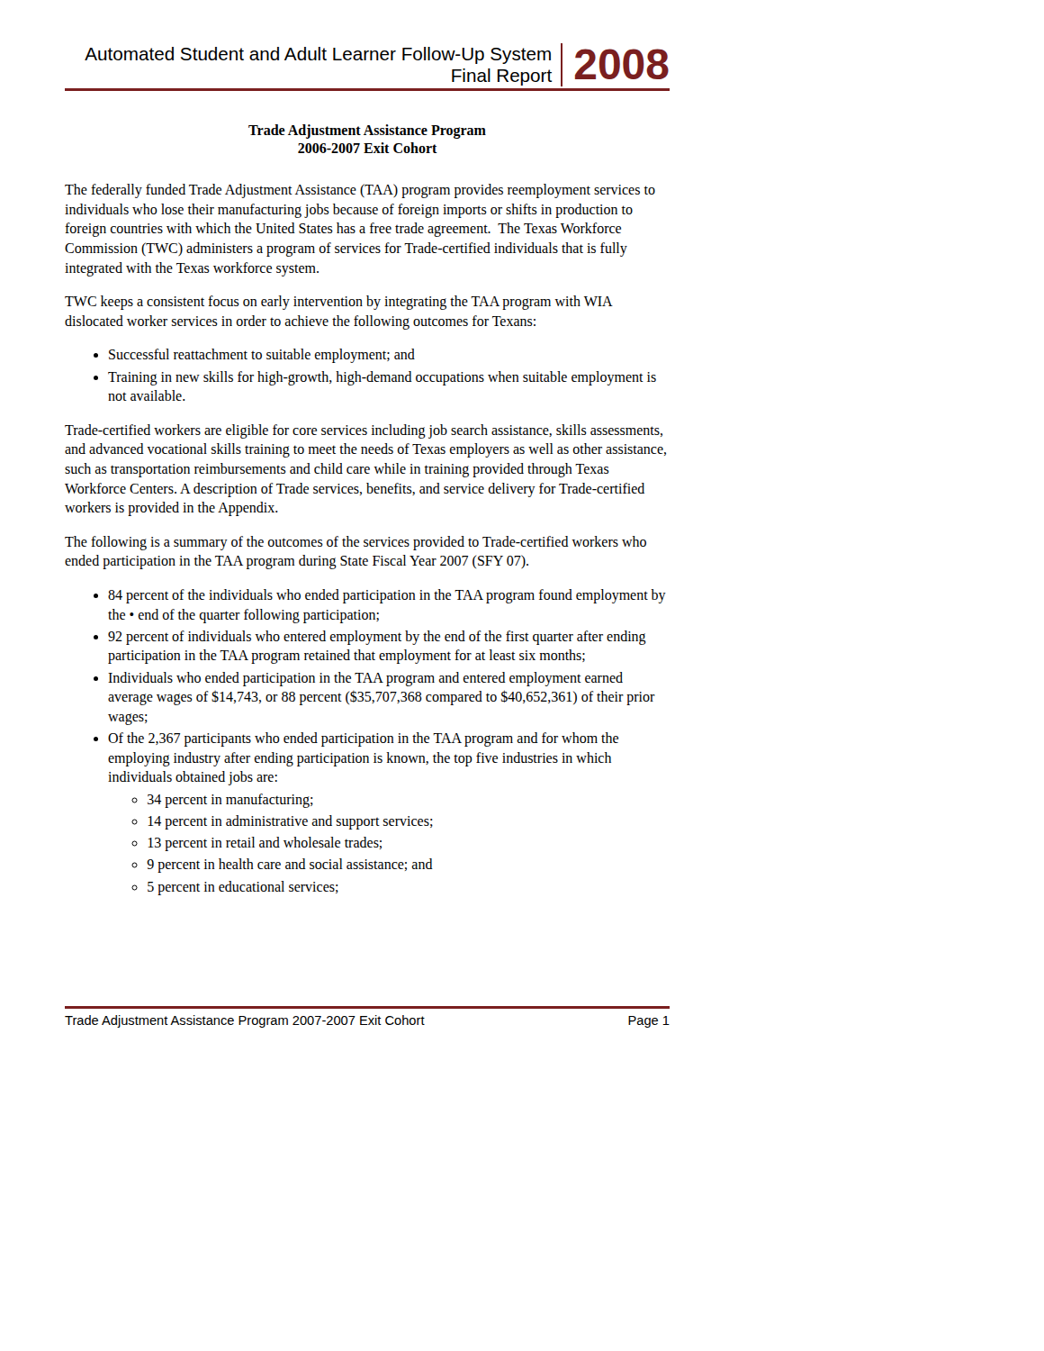Automated Student and Adult Learner Follow-Up System
Final Report
2008
Trade Adjustment Assistance Program 2006-2007 Exit Cohort
The federally funded Trade Adjustment Assistance (TAA) program provides reemployment services to individuals who lose their manufacturing jobs because of foreign imports or shifts in production to foreign countries with which the United States has a free trade agreement. The Texas Workforce Commission (TWC) administers a program of services for Trade-certified individuals that is fully integrated with the Texas workforce system.
TWC keeps a consistent focus on early intervention by integrating the TAA program with WIA dislocated worker services in order to achieve the following outcomes for Texans:
Successful reattachment to suitable employment; and
Training in new skills for high-growth, high-demand occupations when suitable employment is not available.
Trade-certified workers are eligible for core services including job search assistance, skills assessments, and advanced vocational skills training to meet the needs of Texas employers as well as other assistance, such as transportation reimbursements and child care while in training provided through Texas Workforce Centers. A description of Trade services, benefits, and service delivery for Trade-certified workers is provided in the Appendix.
The following is a summary of the outcomes of the services provided to Trade-certified workers who ended participation in the TAA program during State Fiscal Year 2007 (SFY 07).
84 percent of the individuals who ended participation in the TAA program found employment by the • end of the quarter following participation;
92 percent of individuals who entered employment by the end of the first quarter after ending participation in the TAA program retained that employment for at least six months;
Individuals who ended participation in the TAA program and entered employment earned average wages of $14,743, or 88 percent ($35,707,368 compared to $40,652,361) of their prior wages;
Of the 2,367 participants who ended participation in the TAA program and for whom the employing industry after ending participation is known, the top five industries in which individuals obtained jobs are:
34 percent in manufacturing;
14 percent in administrative and support services;
13 percent in retail and wholesale trades;
9 percent in health care and social assistance; and
5 percent in educational services;
Trade Adjustment Assistance Program 2007-2007 Exit Cohort
Page 1